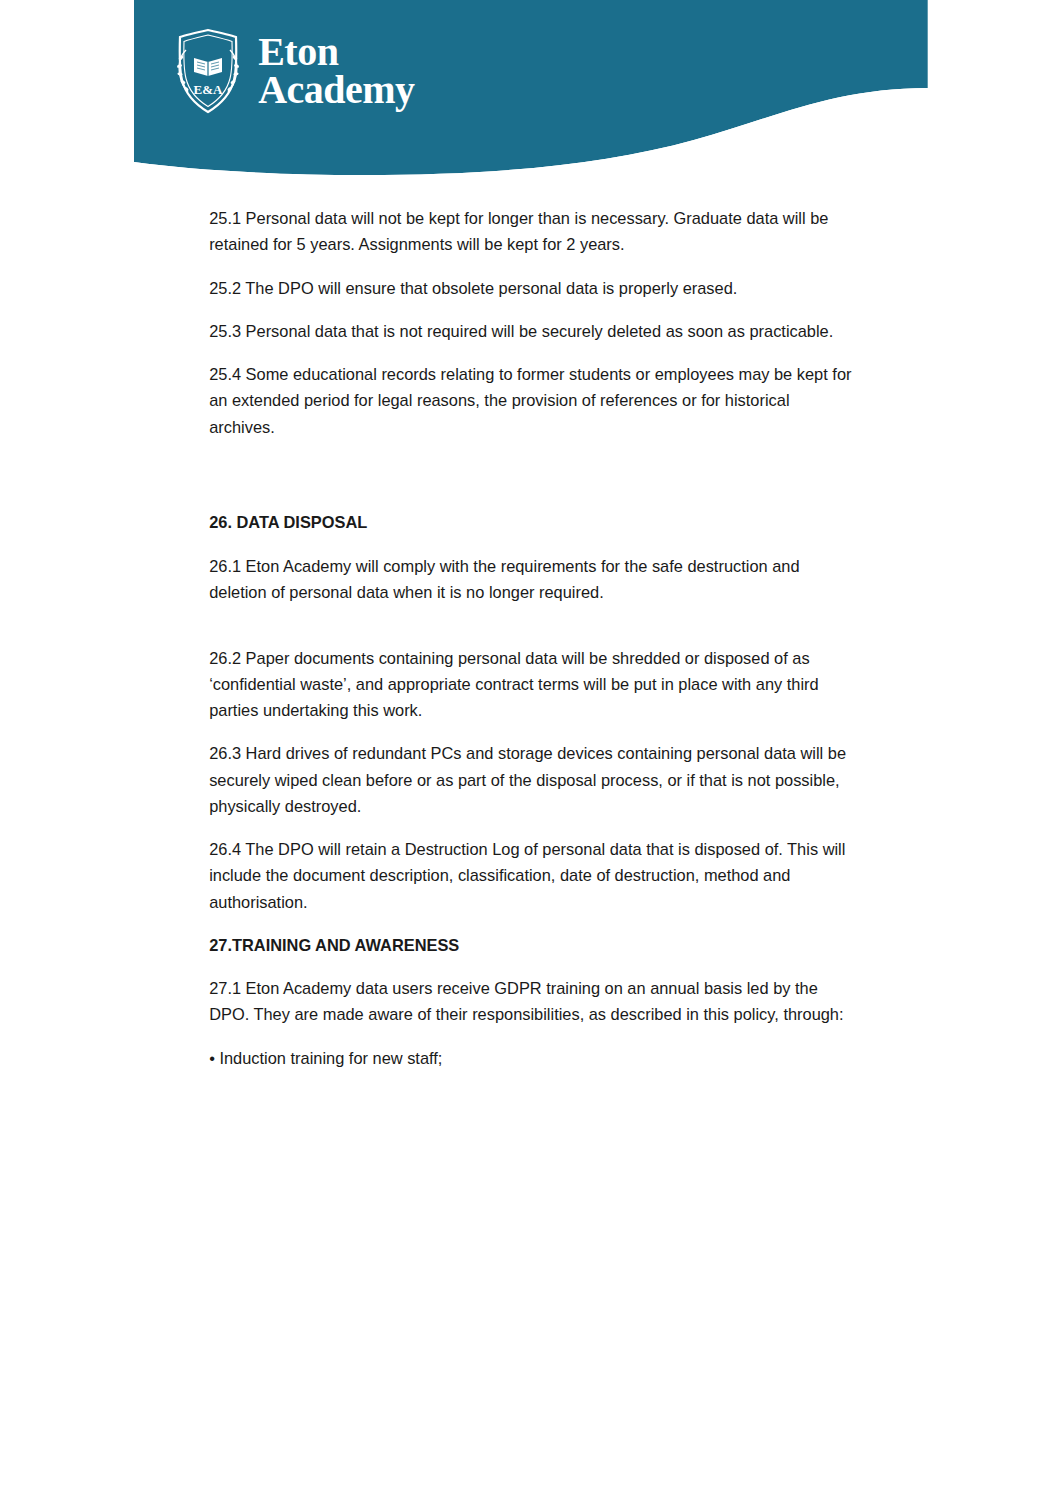E&A
Eton Academy
25.1 Personal data will not be kept for longer than is necessary. Graduate data will be retained for 5 years. Assignments will be kept for 2 years.
25.2 The DPO will ensure that obsolete personal data is properly erased.
25.3 Personal data that is not required will be securely deleted as soon as practicable.
25.4 Some educational records relating to former students or employees may be kept for an extended period for legal reasons, the provision of references or for historical archives.
26. DATA DISPOSAL
26.1 Eton Academy will comply with the requirements for the safe destruction and deletion of personal data when it is no longer required.
26.2 Paper documents containing personal data will be shredded or disposed of as ‘confidential waste’, and appropriate contract terms will be put in place with any third parties undertaking this work.
26.3 Hard drives of redundant PCs and storage devices containing personal data will be securely wiped clean before or as part of the disposal process, or if that is not possible, physically destroyed.
26.4 The DPO will retain a Destruction Log of personal data that is disposed of. This will include the document description, classification, date of destruction, method and authorisation.
27.TRAINING AND AWARENESS
27.1 Eton Academy data users receive GDPR training on an annual basis led by the DPO. They are made aware of their responsibilities, as described in this policy, through:
• Induction training for new staff;